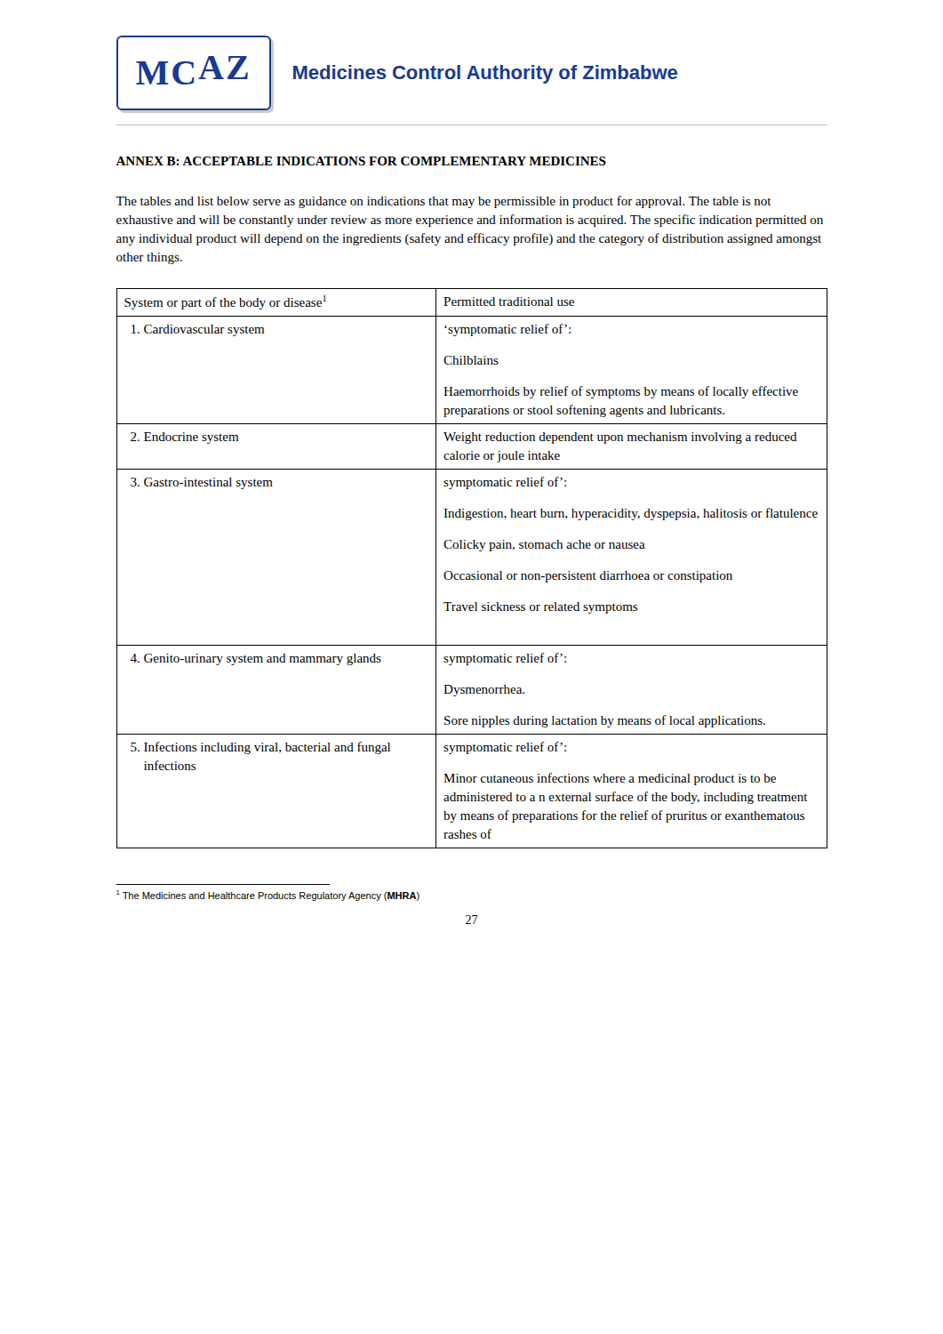MCAZ
Medicines Control Authority of Zimbabwe
ANNEX B: ACCEPTABLE INDICATIONS FOR COMPLEMENTARY MEDICINES
The tables and list below serve as guidance on indications that may be permissible in product for approval. The table is not exhaustive and will be constantly under review as more experience and information is acquired. The specific indication permitted on any individual product will depend on the ingredients (safety and efficacy profile) and the category of distribution assigned amongst other things.
| System or part of the body or disease 1 | Permitted traditional use |
| --- | --- |
| Cardiovascular system | ‘symptomatic relief of’: Chilblains Haemorrhoids by relief of symptoms by means of locally effective preparations or stool softening agents and lubricants. |
| Endocrine system | Weight reduction dependent upon mechanism involving a reduced calorie or joule intake |
| Gastro-intestinal system | symptomatic relief of’: Indigestion, heart burn, hyperacidity, dyspepsia, halitosis or flatulence Colicky pain, stomach ache or nausea Occasional or non-persistent diarrhoea or constipation Travel sickness or related symptoms |
| Genito-urinary system and mammary glands | symptomatic relief of’: Dysmenorrhea. Sore nipples during lactation by means of local applications. |
| Infections including viral, bacterial and fungal infections | symptomatic relief of’: Minor cutaneous infections where a medicinal product is to be administered to a n external surface of the body, including treatment by means of preparations for the relief of pruritus or exanthematous rashes of |
1 The Medicines and Healthcare Products Regulatory Agency (MHRA)
27